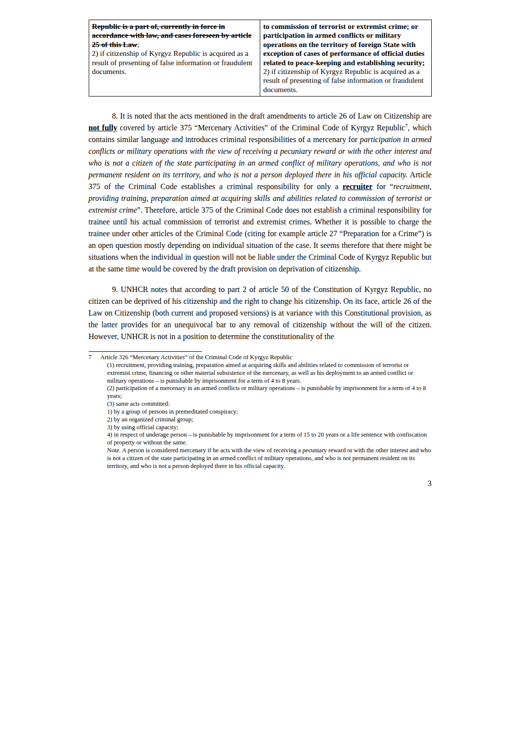| Republic is a part of, currently in force in accordance with law, and cases foreseen by article 25 of this Law ; 2) if citizenship of Kyrgyz Republic is acquired as a result of presenting of false information or fraudulent documents. | to commission of terrorist or extremist crime; or participation in armed conflicts or military operations on the territory of foreign State with exception of cases of performance of official duties related to peace-keeping and establishing security; 2) if citizenship of Kyrgyz Republic is acquired as a result of presenting of false information or fraudulent documents. |
8. It is noted that the acts mentioned in the draft amendments to article 26 of Law on Citizenship are not fully covered by article 375 “Mercenary Activities” of the Criminal Code of Kyrgyz Republic7, which contains similar language and introduces criminal responsibilities of a mercenary for participation in armed conflicts or military operations with the view of receiving a pecuniary reward or with the other interest and who is not a citizen of the state participating in an armed conflict of military operations, and who is not permanent resident on its territory, and who is not a person deployed there in his official capacity. Article 375 of the Criminal Code establishes a criminal responsibility for only a recruiter for “recruitment, providing training, preparation aimed at acquiring skills and abilities related to commission of terrorist or extremist crime”. Therefore, article 375 of the Criminal Code does not establish a criminal responsibility for trainee until his actual commission of terrorist and extremist crimes. Whether it is possible to charge the trainee under other articles of the Criminal Code (citing for example article 27 “Preparation for a Crime”) is an open question mostly depending on individual situation of the case. It seems therefore that there might be situations when the individual in question will not be liable under the Criminal Code of Kyrgyz Republic but at the same time would be covered by the draft provision on deprivation of citizenship.
9. UNHCR notes that according to part 2 of article 50 of the Constitution of Kyrgyz Republic, no citizen can be deprived of his citizenship and the right to change his citizenship. On its face, article 26 of the Law on Citizenship (both current and proposed versions) is at variance with this Constitutional provision, as the latter provides for an unequivocal bar to any removal of citizenship without the will of the citizen. However, UNHCR is not in a position to determine the constitutionality of the
7
Article 326 “Mercenary Activities” of the Criminal Code of Kyrgyz Republic
(1) recruitment, providing training, preparation aimed at acquiring skills and abilities related to commission of terrorist or extremist crime, financing or other material subsistence of the mercenary, as well as his deployment to an armed conflict or military operations – is punishable by imprisonment for a term of 4 to 8 years.
(2) participation of a mercenary in an armed conflicts or military operations – is punishable by imprisonment for a term of 4 to 8 years;
(3) same acts committed:
1) by a group of persons in premeditated conspiracy;
2) by an organized criminal group;
3) by using official capacity;
4) in respect of underage person – is punishable by imprisonment for a term of 15 to 20 years or a life sentence with confiscation of property or without the same.
Note. A person is considered mercenary if he acts with the view of receiving a pecuniary reward or with the other interest and who is not a citizen of the state participating in an armed conflict of military operations, and who is not permanent resident on its territory, and who is not a person deployed there in his official capacity.
3